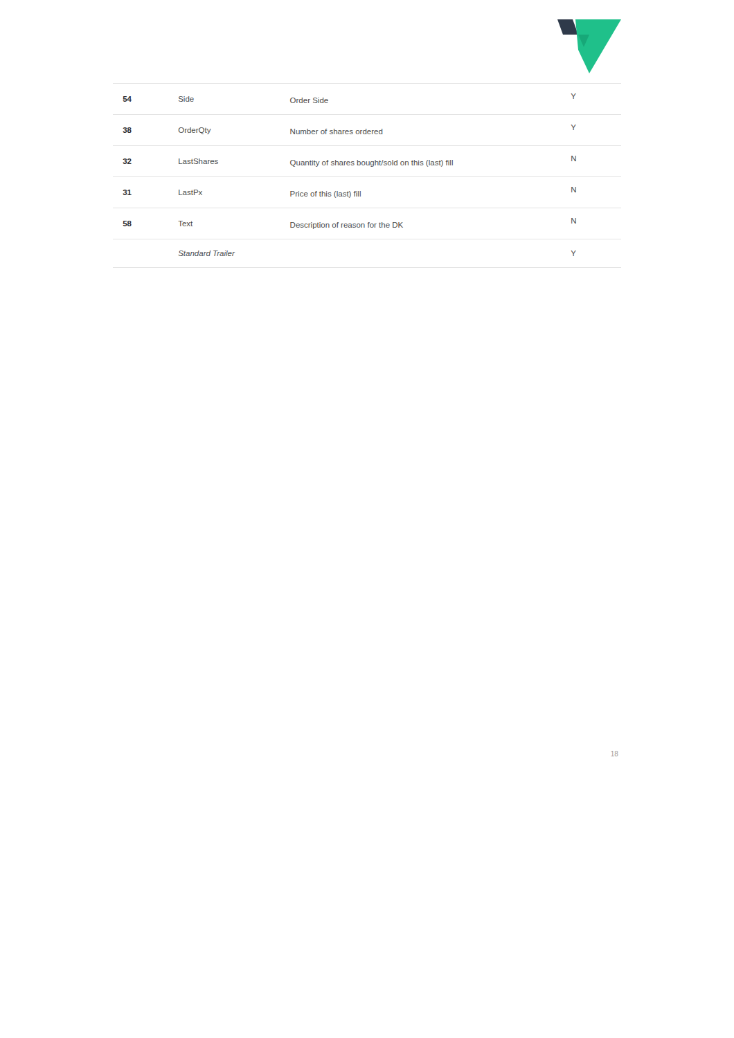| 54 | Side | Order Side | Y |
| 38 | OrderQty | Number of shares ordered | Y |
| 32 | LastShares | Quantity of shares bought/sold on this (last) fill | N |
| 31 | LastPx | Price of this (last) fill | N |
| 58 | Text | Description of reason for the DK | N |
| | Standard Trailer | | Y |
18